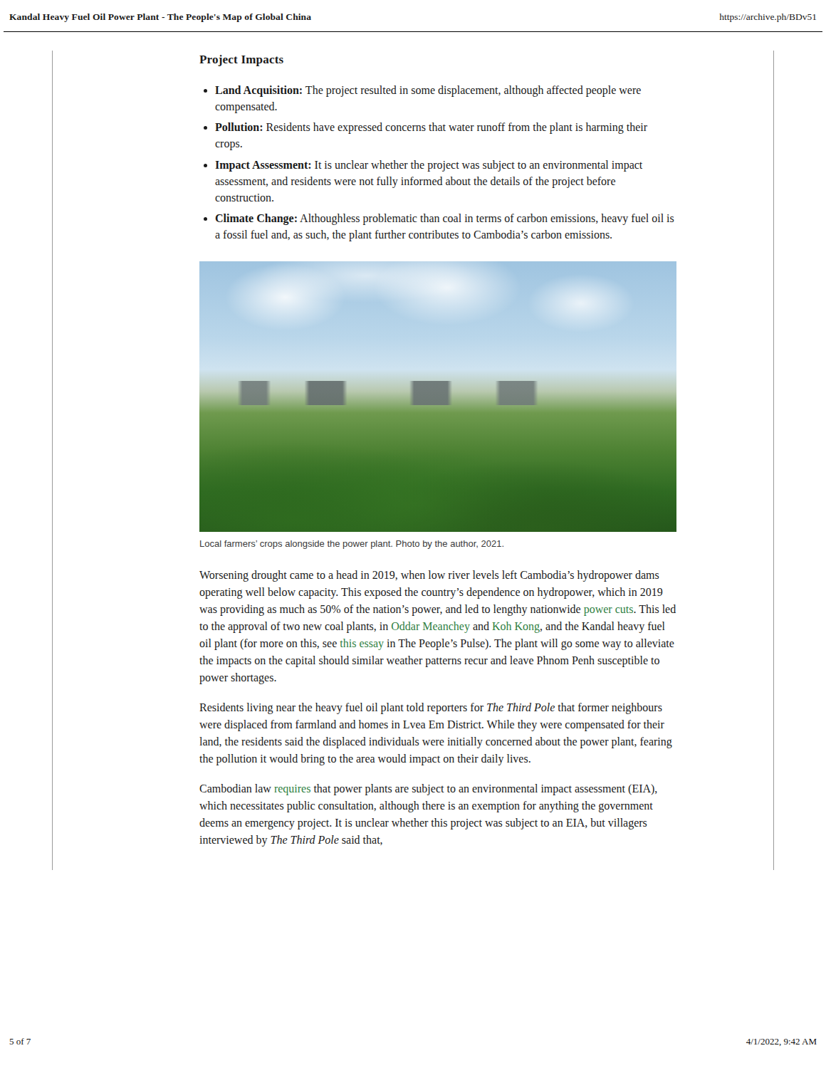Kandal Heavy Fuel Oil Power Plant - The People's Map of Global China
https://archive.ph/BDv51
Project Impacts
Land Acquisition: The project resulted in some displacement, although affected people were compensated.
Pollution: Residents have expressed concerns that water runoff from the plant is harming their crops.
Impact Assessment: It is unclear whether the project was subject to an environmental impact assessment, and residents were not fully informed about the details of the project before construction.
Climate Change: Althoughless problematic than coal in terms of carbon emissions, heavy fuel oil is a fossil fuel and, as such, the plant further contributes to Cambodia’s carbon emissions.
Local farmers’ crops alongside the power plant. Photo by the author, 2021.
Worsening drought came to a head in 2019, when low river levels left Cambodia’s hydropower dams operating well below capacity. This exposed the country’s dependence on hydropower, which in 2019 was providing as much as 50% of the nation’s power, and led to lengthy nationwide power cuts. This led to the approval of two new coal plants, in Oddar Meanchey and Koh Kong, and the Kandal heavy fuel oil plant (for more on this, see this essay in The People’s Pulse). The plant will go some way to alleviate the impacts on the capital should similar weather patterns recur and leave Phnom Penh susceptible to power shortages.
Residents living near the heavy fuel oil plant told reporters for The Third Pole that former neighbours were displaced from farmland and homes in Lvea Em District. While they were compensated for their land, the residents said the displaced individuals were initially concerned about the power plant, fearing the pollution it would bring to the area would impact on their daily lives.
Cambodian law requires that power plants are subject to an environmental impact assessment (EIA), which necessitates public consultation, although there is an exemption for anything the government deems an emergency project. It is unclear whether this project was subject to an EIA, but villagers interviewed by The Third Pole said that,
5 of 7
4/1/2022, 9:42 AM